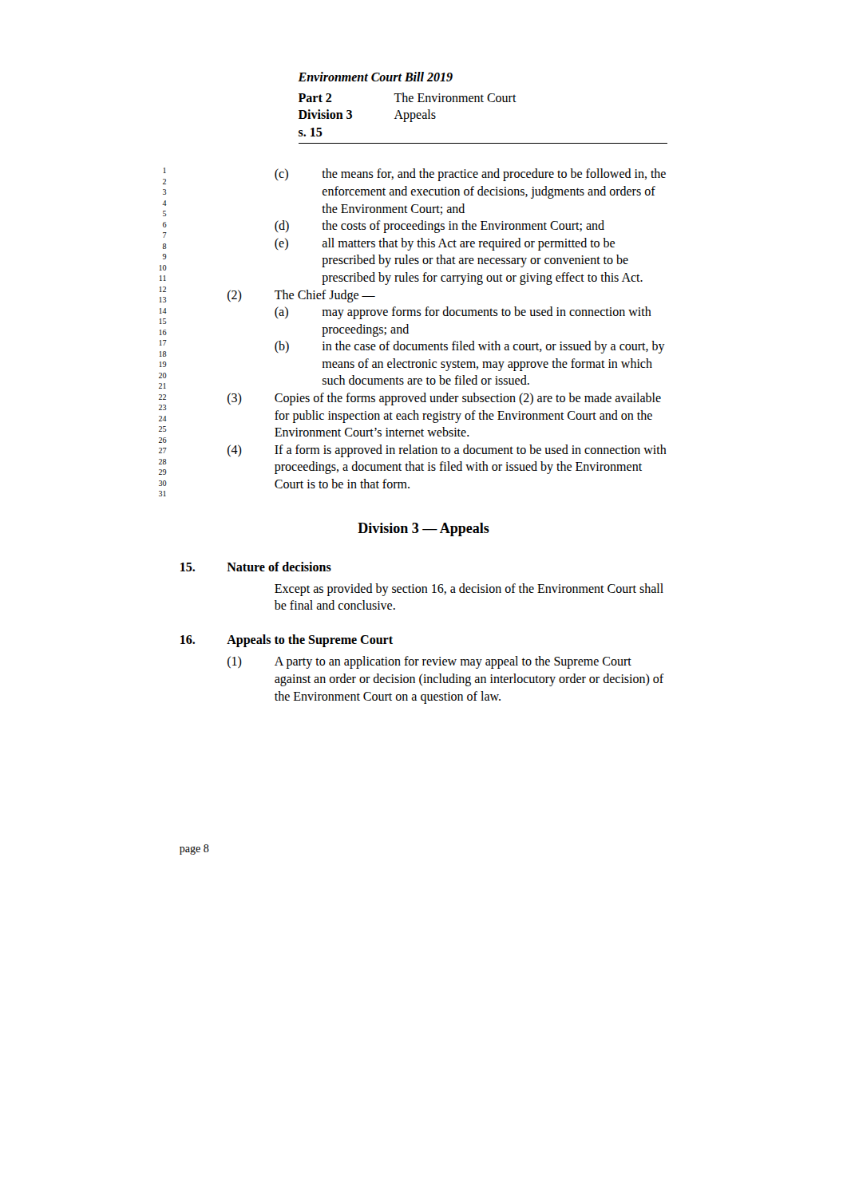Environment Court Bill 2019
| Part 2 | The Environment Court |
| Division 3 | Appeals |
| s. 15 | |
12345 678910 1112131415 1617181920 2122232425 2627282930 31
(c)
the means for, and the practice and procedure to be followed in, the enforcement and execution of decisions, judgments and orders of the Environment Court; and
(d)
the costs of proceedings in the Environment Court; and
(e)
all matters that by this Act are required or permitted to be prescribed by rules or that are necessary or convenient to be prescribed by rules for carrying out or giving effect to this Act.
(2)
The Chief Judge —
(a)
may approve forms for documents to be used in connection with proceedings; and
(b)
in the case of documents filed with a court, or issued by a court, by means of an electronic system, may approve the format in which such documents are to be filed or issued.
(3)
Copies of the forms approved under subsection (2) are to be made available for public inspection at each registry of the Environment Court and on the Environment Court’s internet website.
(4)
If a form is approved in relation to a document to be used in connection with proceedings, a document that is filed with or issued by the Environment Court is to be in that form.
Division 3 — Appeals
15.
Nature of decisions
Except as provided by section 16, a decision of the Environment Court shall be final and conclusive.
16.
Appeals to the Supreme Court
(1)
A party to an application for review may appeal to the Supreme Court against an order or decision (including an interlocutory order or decision) of the Environment Court on a question of law.
page 8